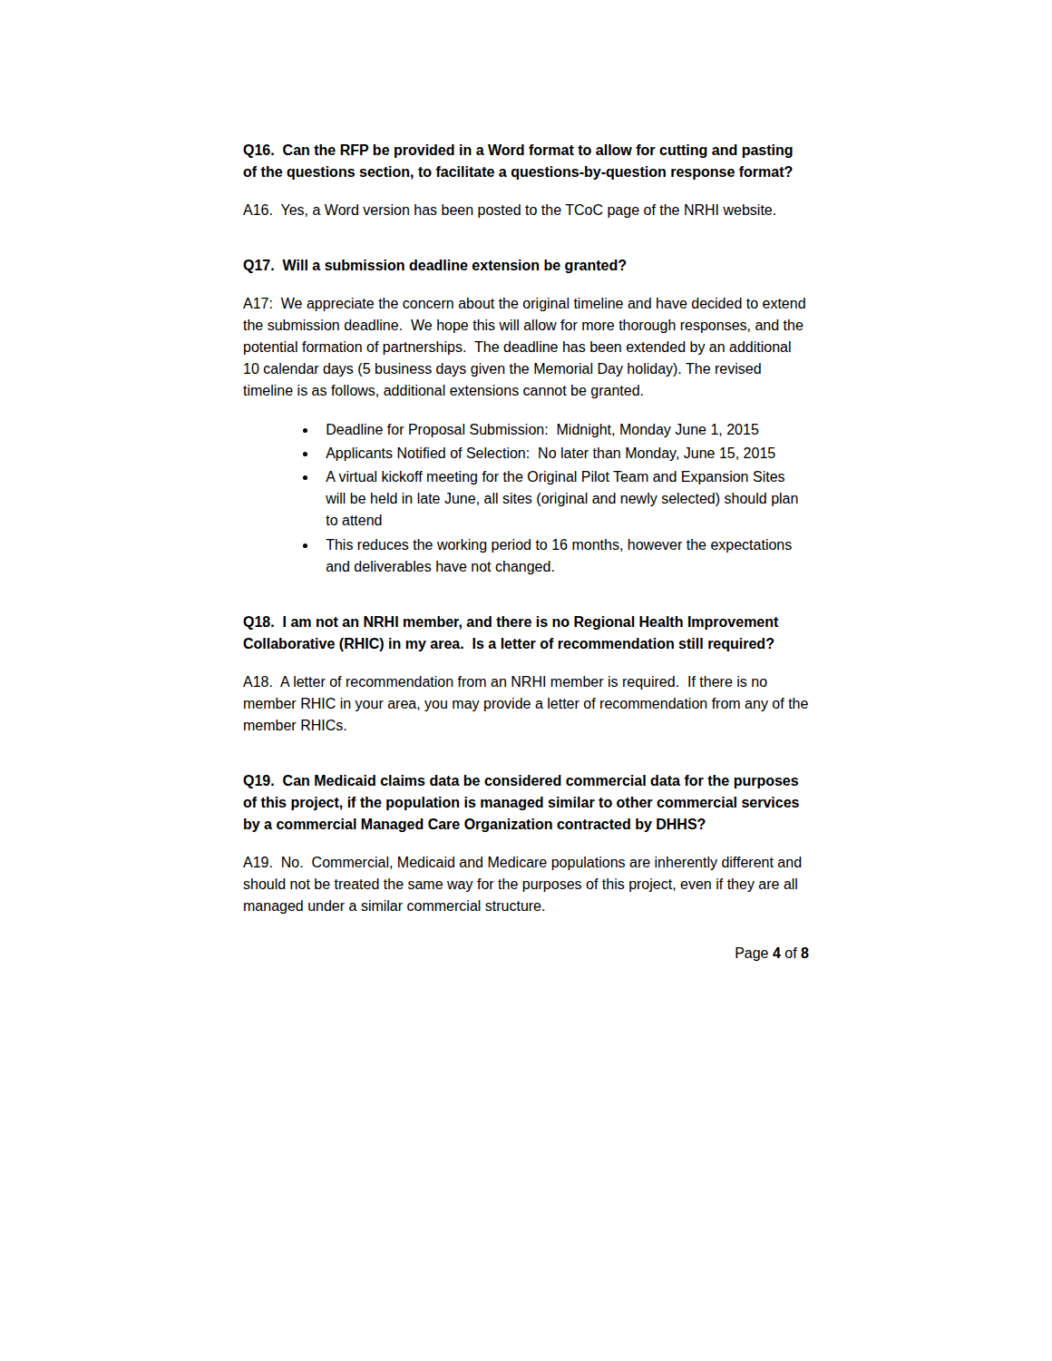Q16. Can the RFP be provided in a Word format to allow for cutting and pasting of the questions section, to facilitate a questions-by-question response format?
A16. Yes, a Word version has been posted to the TCoC page of the NRHI website.
Q17. Will a submission deadline extension be granted?
A17: We appreciate the concern about the original timeline and have decided to extend the submission deadline. We hope this will allow for more thorough responses, and the potential formation of partnerships. The deadline has been extended by an additional 10 calendar days (5 business days given the Memorial Day holiday). The revised timeline is as follows, additional extensions cannot be granted.
Deadline for Proposal Submission: Midnight, Monday June 1, 2015
Applicants Notified of Selection: No later than Monday, June 15, 2015
A virtual kickoff meeting for the Original Pilot Team and Expansion Sites will be held in late June, all sites (original and newly selected) should plan to attend
This reduces the working period to 16 months, however the expectations and deliverables have not changed.
Q18. I am not an NRHI member, and there is no Regional Health Improvement Collaborative (RHIC) in my area. Is a letter of recommendation still required?
A18. A letter of recommendation from an NRHI member is required. If there is no member RHIC in your area, you may provide a letter of recommendation from any of the member RHICs.
Q19. Can Medicaid claims data be considered commercial data for the purposes of this project, if the population is managed similar to other commercial services by a commercial Managed Care Organization contracted by DHHS?
A19. No. Commercial, Medicaid and Medicare populations are inherently different and should not be treated the same way for the purposes of this project, even if they are all managed under a similar commercial structure.
Page 4 of 8